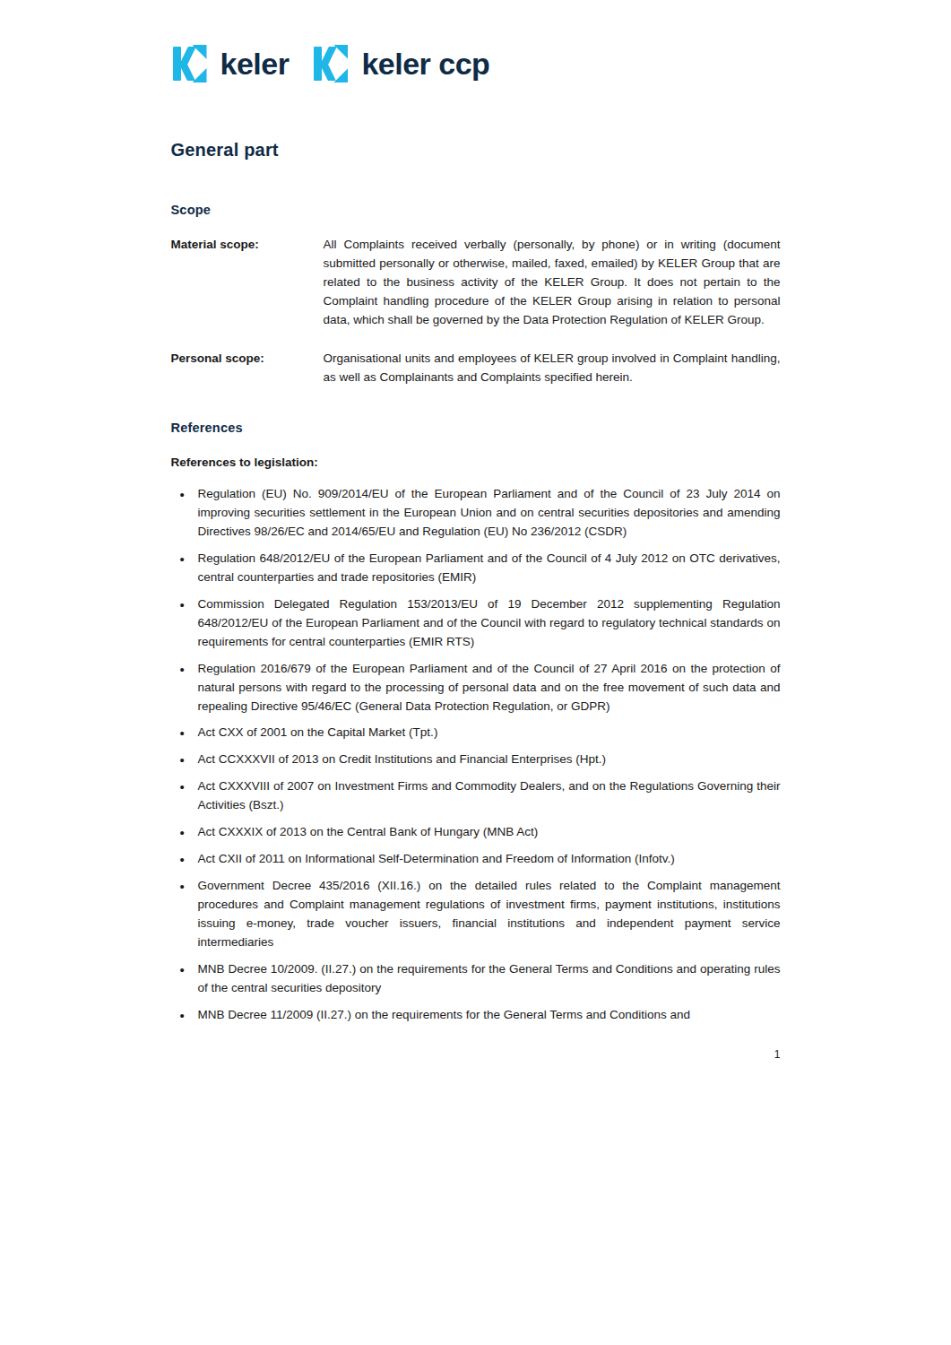keler
keler ccp
General part
Scope
Material scope:
All Complaints received verbally (personally, by phone) or in writing (document submitted personally or otherwise, mailed, faxed, emailed) by KELER Group that are related to the business activity of the KELER Group. It does not pertain to the Complaint handling procedure of the KELER Group arising in relation to personal data, which shall be governed by the Data Protection Regulation of KELER Group.
Personal scope:
Organisational units and employees of KELER group involved in Complaint handling, as well as Complainants and Complaints specified herein.
References
References to legislation:
Regulation (EU) No. 909/2014/EU of the European Parliament and of the Council of 23 July 2014 on improving securities settlement in the European Union and on central securities depositories and amending Directives 98/26/EC and 2014/65/EU and Regulation (EU) No 236/2012 (CSDR)
Regulation 648/2012/EU of the European Parliament and of the Council of 4 July 2012 on OTC derivatives, central counterparties and trade repositories (EMIR)
Commission Delegated Regulation 153/2013/EU of 19 December 2012 supplementing Regulation 648/2012/EU of the European Parliament and of the Council with regard to regulatory technical standards on requirements for central counterparties (EMIR RTS)
Regulation 2016/679 of the European Parliament and of the Council of 27 April 2016 on the protection of natural persons with regard to the processing of personal data and on the free movement of such data and repealing Directive 95/46/EC (General Data Protection Regulation, or GDPR)
Act CXX of 2001 on the Capital Market (Tpt.)
Act CCXXXVII of 2013 on Credit Institutions and Financial Enterprises (Hpt.)
Act CXXXVIII of 2007 on Investment Firms and Commodity Dealers, and on the Regulations Governing their Activities (Bszt.)
Act CXXXIX of 2013 on the Central Bank of Hungary (MNB Act)
Act CXII of 2011 on Informational Self-Determination and Freedom of Information (Infotv.)
Government Decree 435/2016 (XII.16.) on the detailed rules related to the Complaint management procedures and Complaint management regulations of investment firms, payment institutions, institutions issuing e-money, trade voucher issuers, financial institutions and independent payment service intermediaries
MNB Decree 10/2009. (II.27.) on the requirements for the General Terms and Conditions and operating rules of the central securities depository
MNB Decree 11/2009 (II.27.) on the requirements for the General Terms and Conditions and
1